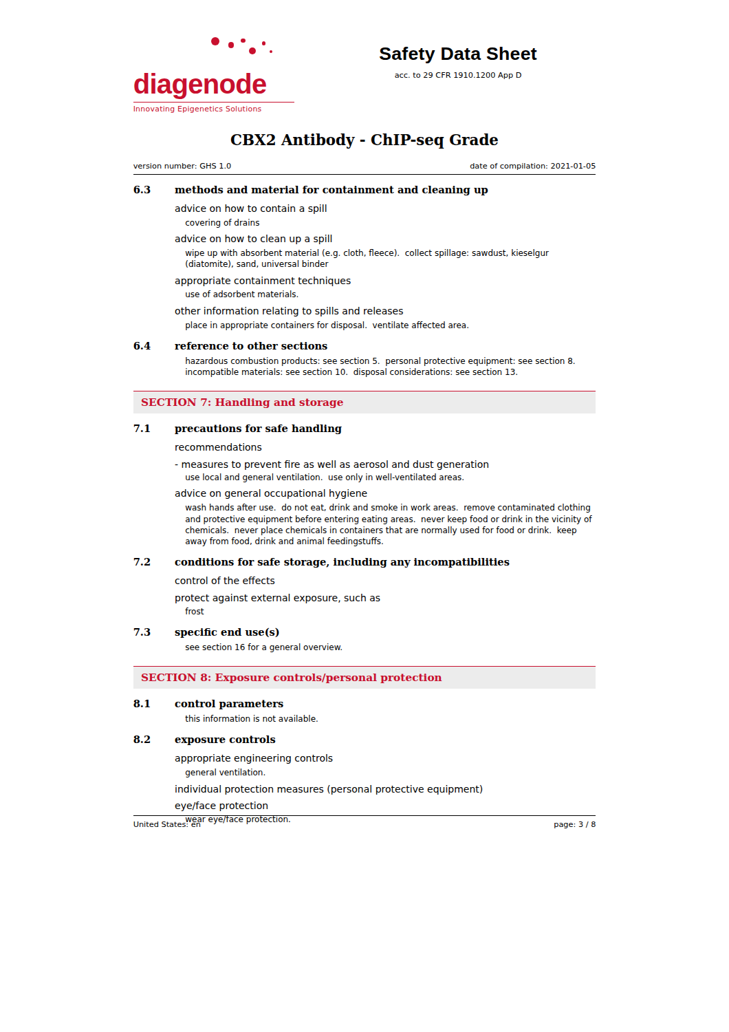diagenode
Innovating Epigenetics Solutions
Safety Data Sheet
acc. to 29 CFR 1910.1200 App D
CBX2 Antibody - ChIP-seq Grade
version number: GHS 1.0 date of compilation: 2021-01-05
6.3 methods and material for containment and cleaning up
advice on how to contain a spill
covering of drains
advice on how to clean up a spill
wipe up with absorbent material (e.g. cloth, fleece). collect spillage: sawdust, kieselgur (diatomite), sand, universal binder
appropriate containment techniques
use of adsorbent materials.
other information relating to spills and releases
place in appropriate containers for disposal. ventilate affected area.
6.4 reference to other sections
hazardous combustion products: see section 5. personal protective equipment: see section 8. incompatible materials: see section 10. disposal considerations: see section 13.
SECTION 7: Handling and storage
7.1 precautions for safe handling
recommendations
- measures to prevent fire as well as aerosol and dust generation
use local and general ventilation. use only in well-ventilated areas.
advice on general occupational hygiene
wash hands after use. do not eat, drink and smoke in work areas. remove contaminated clothing and protective equipment before entering eating areas. never keep food or drink in the vicinity of chemicals. never place chemicals in containers that are normally used for food or drink. keep away from food, drink and animal feedingstuffs.
7.2 conditions for safe storage, including any incompatibilities
control of the effects
protect against external exposure, such as
frost
7.3 specific end use(s)
see section 16 for a general overview.
SECTION 8: Exposure controls/personal protection
8.1 control parameters
this information is not available.
8.2 exposure controls
appropriate engineering controls
general ventilation.
individual protection measures (personal protective equipment)
eye/face protection
wear eye/face protection.
United States: en page: 3 / 8